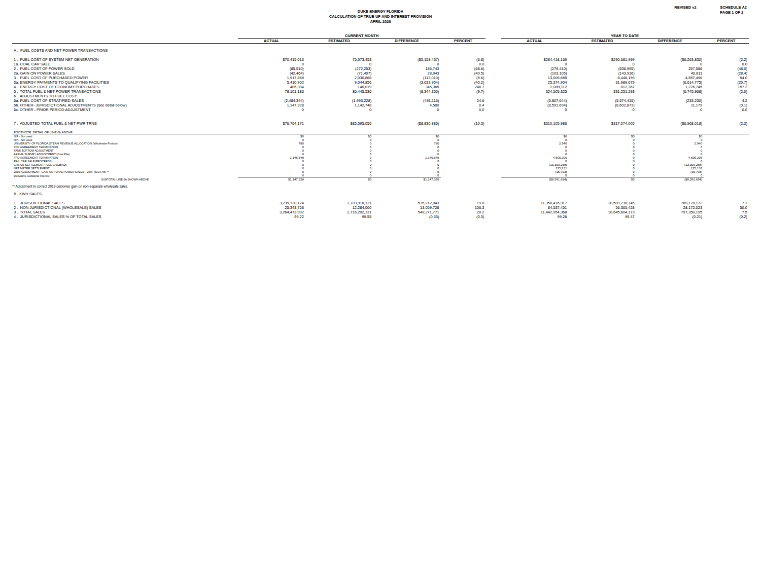REVISED v2 SCHEDULE A2
PAGE 1 OF 2
DUKE ENERGY FLORIDA
CALCULATION OF TRUE-UP AND INTEREST PROVISION
APRIL 2020
| | CURRENT MONTH | | YEAR TO DATE |
| | ACTUAL | ESTIMATED | DIFFERENCE | PERCENT | | ACTUAL | ESTIMATED | DIFFERENCE | PERCENT |
| A . FUEL COSTS AND NET POWER TRANSACTIONS | |
| 1 . FUEL COST OF SYSTEM NET GENERATION | $70,415,016 | 75,573,453 | ($5,158,437) | (6.8) | | $284,418,169 | $290,681,999 | ($6,263,830) | (2.2) |
| 1a. COAL CAR SALE | 0 | 0 | 0 | 0.0 | | 0 | 0 | 0 | 0.0 |
| 2 . FUEL COST OF POWER SOLD | (85,510) | (272,253) | 186,743 | (68.6) | | (279,410) | (536,995) | 257,586 | (48.0) |
| 2a. GAIN ON POWER SALES | (42,464) | (71,407) | 28,943 | (40.5) | | (103,105) | (143,916) | 40,811 | (28.4) |
| 3 . FUEL COST OF PURCHASED POWER | 1,917,858 | 2,030,868 | (113,010) | (5.6) | | 13,005,655 | 8,448,159 | 4,557,496 | 54.0 |
| 3a. ENERGY PAYMENTS TO QUALIFYING FACILITIES | 5,410,902 | 9,044,856 | (3,633,954) | (40.2) | | 25,374,904 | 31,989,679 | (6,614,775) | (20.7) |
| 4 . ENERGY COST OF ECONOMY PURCHASES | 485,384 | 140,019 | 345,365 | 246.7 | | 2,089,112 | 812,367 | 1,276,745 | 157.2 |
| 5 . TOTAL FUEL & NET POWER TRANSACTIONS | 78,101,186 | 86,445,536 | (8,344,350) | (9.7) | | 324,505,325 | 331,251,293 | (6,745,968) | (2.0) |
| 6 . ADJUSTMENTS TO FUEL COST: | |
| 6a. FUEL COST OF STRATIFIED SALES | (2,484,344) | (1,993,228) | (491,116) | 24.6 | | (5,807,644) | (5,574,415) | (233,230) | 4.2 |
| 6b. OTHER- JURISDICTIONAL ADJUSTMENTS (see detail below) | 1,147,328 | 1,142,748 | 4,580 | 0.4 | | (8,591,694) | (8,602,873) | 11,179 | (0.1) |
| 6c. OTHER - PRIOR PERIOD ADJUSTMENT | 0 | 0 | 0 | 0.0 | | 0 | 0 | 0 | 0.0 |
| 7 . ADJUSTED TOTAL FUEL & NET PWR TRNS | $76,764,171 | $85,595,056 | ($8,830,886) | (10.3) | | $310,105,986 | $317,074,005 | ($6,968,018) | (2.2) |
| FOOTNOTE DETAIL OF LINE 6b ABOVE | |
| N/A - Not used | $0 | $0 | $0 | | | $0 | $0 | $0 | |
| N/A - Not used | 0 | 0 | 0 | | | 0 | 0 | 0 | |
| UNIVERSITY OF FLORIDA STEAM REVENUE ALLOCATION (Wholesale Portion) | 780 | 0 | 780 | | | 2,940 | 0 | 2,940 | |
| FPD AGREEMENT TERMINATION | 0 | 0 | 0 | | | 0 | 0 | 0 | |
| TANK BOTTOM ADJUSTMENT | 0 | 0 | 0 | | | 0 | 0 | 0 | |
| AERIAL SURVEY ADJUSTMENT (Coal Pile) | 0 | 0 | 0 | | | 0 | 0 | 0 | |
| FPD AGREEMENT TERMINATION | 1,146,548 | 0 | 1,146,548 | | | 4,605,206 | 0 | 4,605,206 | |
| RAIL CAR SALE PROCEEDS | 0 | 0 | 0 | | | 0 | 0 | 0 | |
| CITRUS SETTLEMENT FUEL GIVEBACK | 0 | 0 | 0 | | | (13,309,268) | 0 | (13,309,268) | |
| NET METER SETTLEMENT | 0 | 0 | 0 | | | 125,131 | 0 | 125,131 | |
| 2019 ADJUSTMENT GAIN ON TOTAL POWER SALES - 20% (SCH A6) ** | 0 | 0 | 0 | | | (15,703) | 0 | (15,703) | |
| Derivative Collateral Interest | 0 | 0 | 0 | | | 0 | 0 | 0 | |
| SUBTOTAL LINE 6b SHOWN ABOVE | $1,147,328 | $0 | $1,147,328 | | | ($8,591,694) | $0 | ($8,591,694) | |
** Adjustment to correct 2019 customer gain on non-separate wholesale sales.
| B. KWH SALES | |
| 1 . JURISDICTIONAL SALES | 3,239,130,174 | 2,703,918,131 | 535,212,043 | 19.8 | | 11,358,416,917 | 10,589,238,745 | 769,178,172 | 7.3 |
| 2 . NON JURISDICTIONAL (WHOLESALE) SALES | 25,343,728 | 12,284,000 | 13,059,728 | 106.3 | | 84,537,451 | 56,365,428 | 28,172,023 | 50.0 |
| 3 . TOTAL SALES | 3,264,473,902 | 2,716,202,131 | 548,271,771 | 20.2 | | 11,442,954,368 | 10,645,604,173 | 797,350,195 | 7.5 |
| 4 . JURISDICTIONAL SALES % OF TOTAL SALES | 99.22 | 99.55 | (0.33) | (0.3) | | 99.26 | 99.47 | (0.21) | (0.2) |